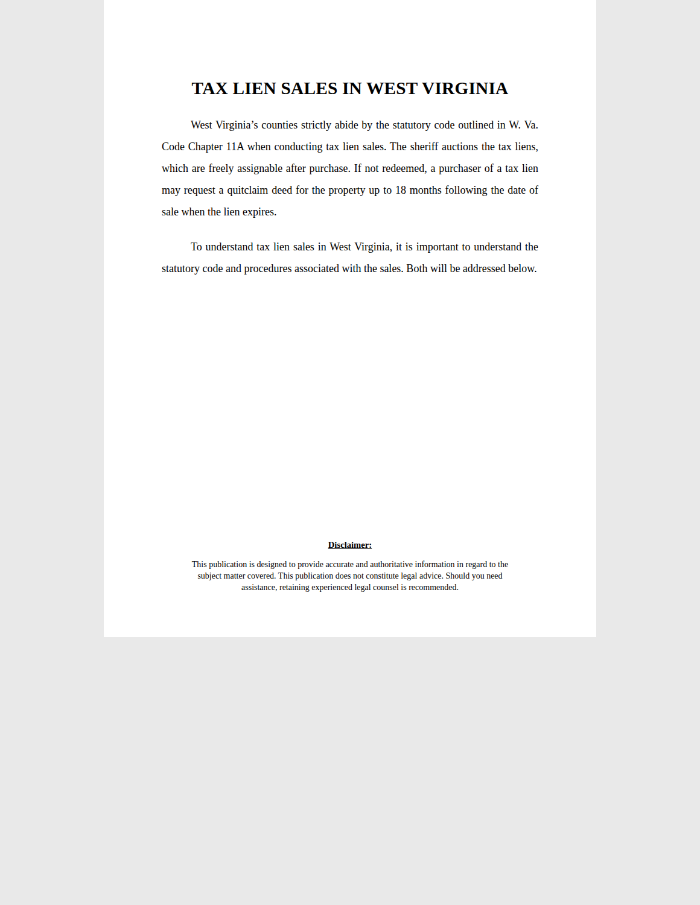TAX LIEN SALES IN WEST VIRGINIA
West Virginia’s counties strictly abide by the statutory code outlined in W. Va. Code Chapter 11A when conducting tax lien sales. The sheriff auctions the tax liens, which are freely assignable after purchase. If not redeemed, a purchaser of a tax lien may request a quitclaim deed for the property up to 18 months following the date of sale when the lien expires.
To understand tax lien sales in West Virginia, it is important to understand the statutory code and procedures associated with the sales. Both will be addressed below.
Disclaimer:
This publication is designed to provide accurate and authoritative information in regard to the subject matter covered. This publication does not constitute legal advice. Should you need assistance, retaining experienced legal counsel is recommended.